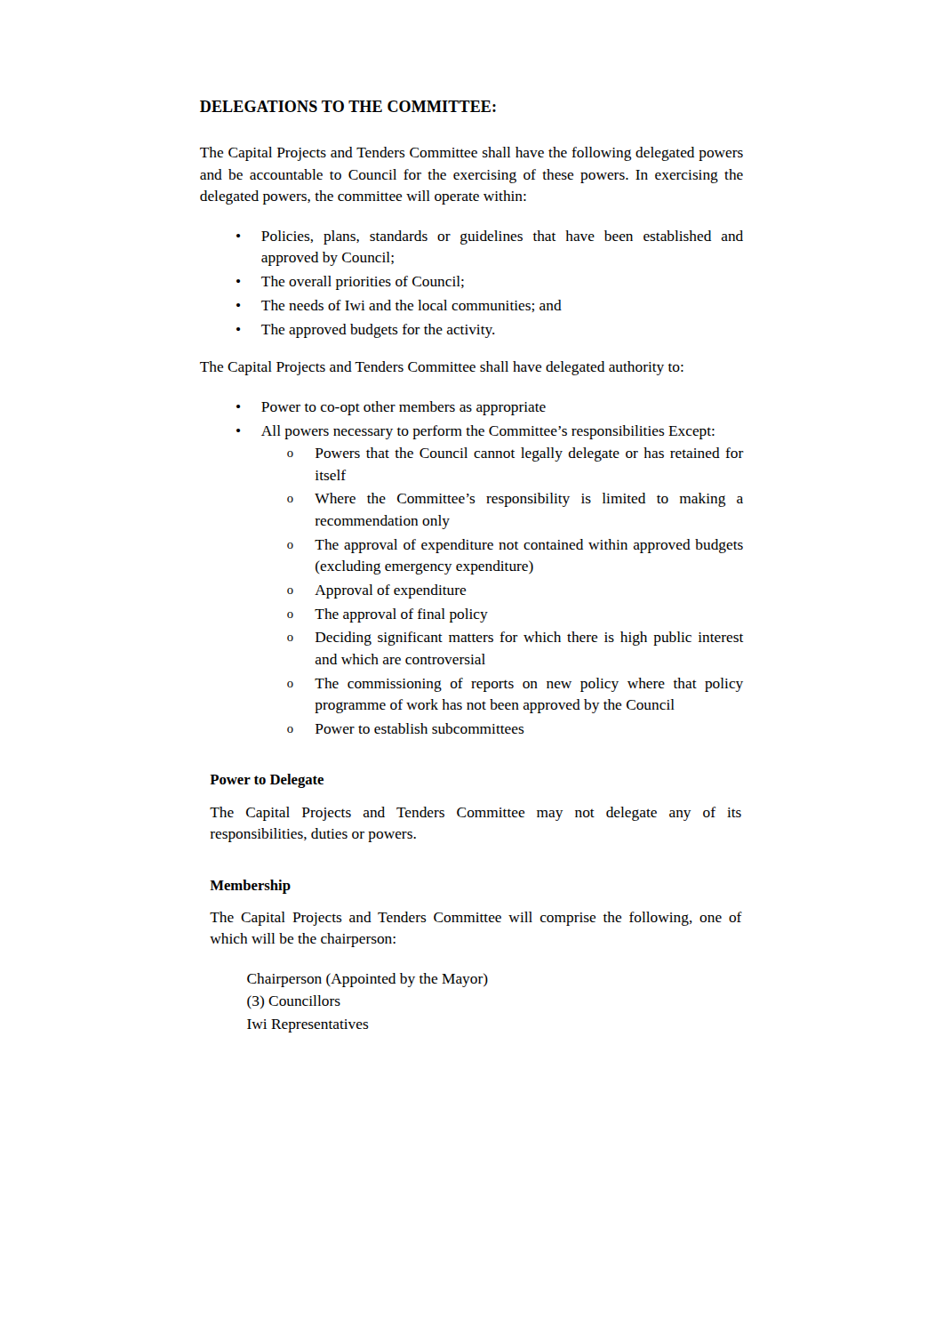DELEGATIONS TO THE COMMITTEE:
The Capital Projects and Tenders Committee shall have the following delegated powers and be accountable to Council for the exercising of these powers. In exercising the delegated powers, the committee will operate within:
Policies, plans, standards or guidelines that have been established and approved by Council;
The overall priorities of Council;
The needs of Iwi and the local communities; and
The approved budgets for the activity.
The Capital Projects and Tenders Committee shall have delegated authority to:
Power to co-opt other members as appropriate
All powers necessary to perform the Committee’s responsibilities Except:
Powers that the Council cannot legally delegate or has retained for itself
Where the Committee’s responsibility is limited to making a recommendation only
The approval of expenditure not contained within approved budgets (excluding emergency expenditure)
Approval of expenditure
The approval of final policy
Deciding significant matters for which there is high public interest and which are controversial
The commissioning of reports on new policy where that policy programme of work has not been approved by the Council
Power to establish subcommittees
Power to Delegate
The Capital Projects and Tenders Committee may not delegate any of its responsibilities, duties or powers.
Membership
The Capital Projects and Tenders Committee will comprise the following, one of which will be the chairperson:
Chairperson (Appointed by the Mayor)
(3) Councillors
Iwi Representatives